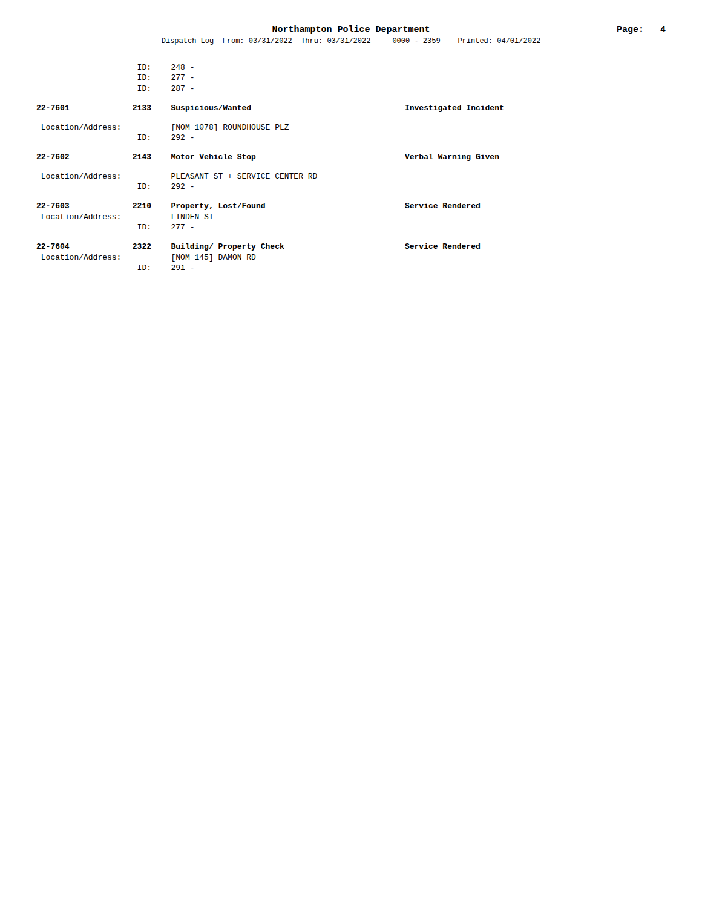Northampton Police Department Page: 4
Dispatch Log From: 03/31/2022 Thru: 03/31/2022 0000 - 2359 Printed: 04/01/2022
| | ID: | 248 - | |
| | ID: | 277 - | |
| | ID: | 287 - | |
| 22-7601 | 2133 | Suspicious/Wanted | Investigated Incident |
| Location/Address: | | [NOM 1078] ROUNDHOUSE PLZ | |
| | ID: | 292 - | |
| 22-7602 | 2143 | Motor Vehicle Stop | Verbal Warning Given |
| Location/Address: | | PLEASANT ST + SERVICE CENTER RD | |
| | ID: | 292 - | |
| 22-7603 | 2210 | Property, Lost/Found | Service Rendered |
| Location/Address: | | LINDEN ST | |
| | ID: | 277 - | |
| 22-7604 | 2322 | Building/ Property Check | Service Rendered |
| Location/Address: | | [NOM 145] DAMON RD | |
| | ID: | 291 - | |